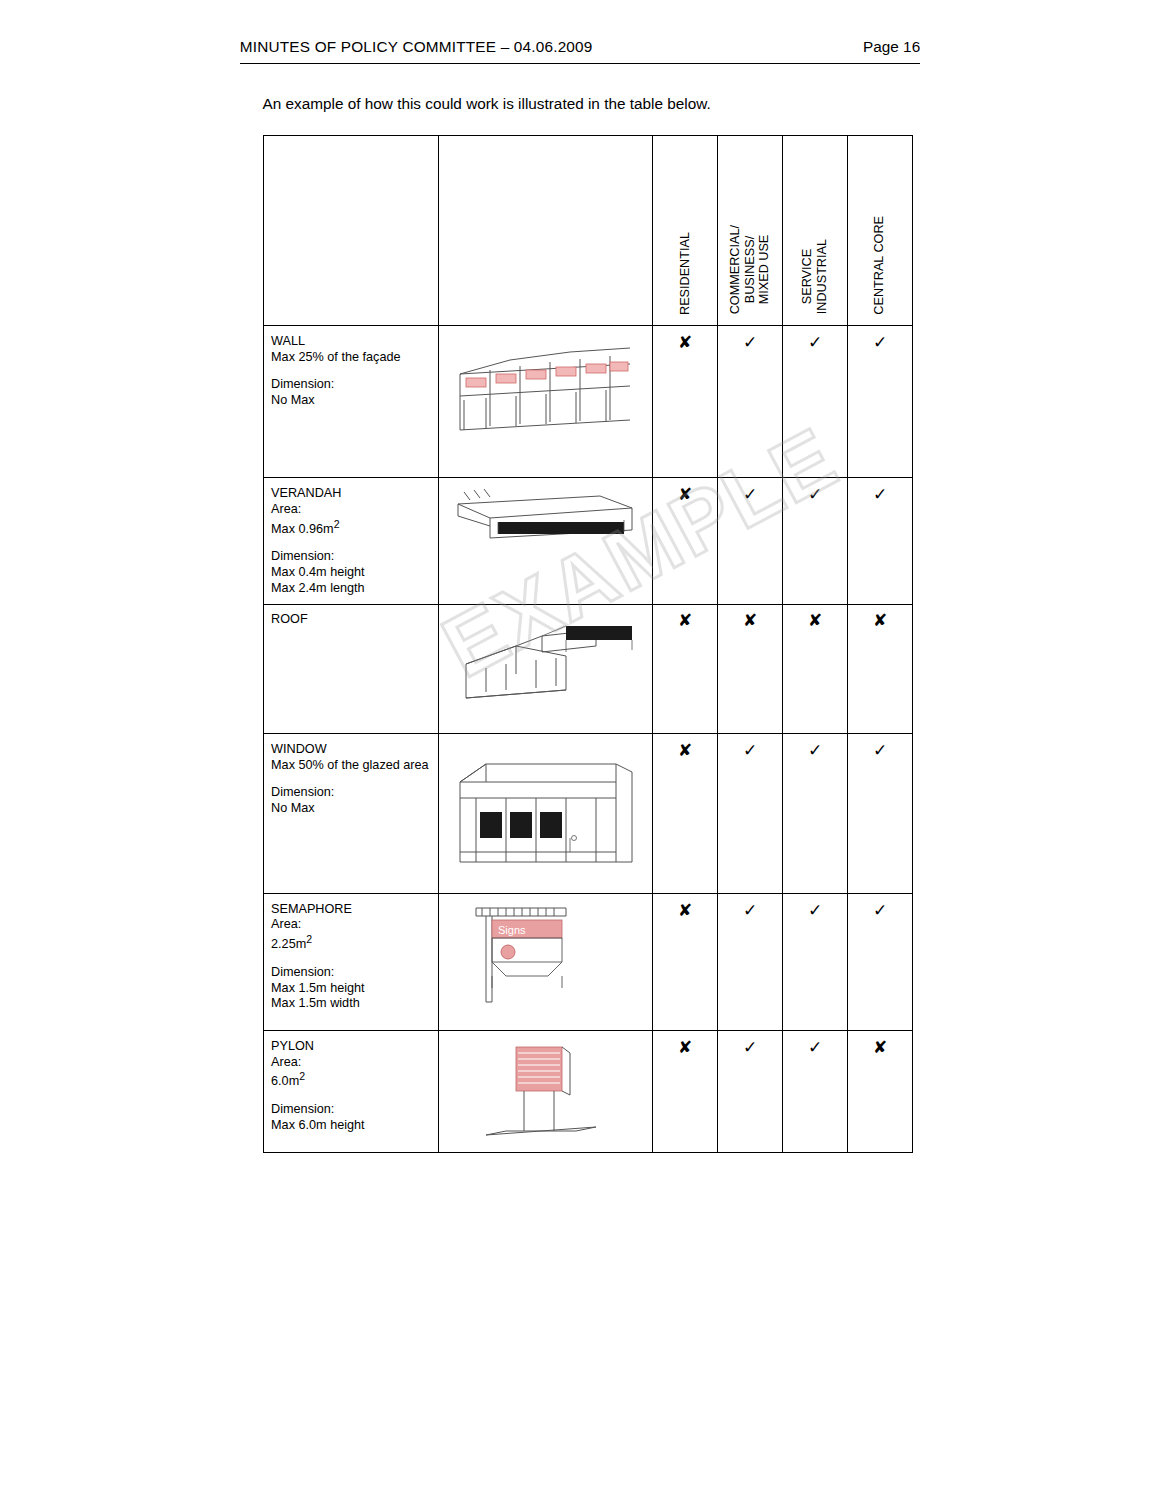MINUTES OF POLICY COMMITTEE – 04.06.2009
Page 16
An example of how this could work is illustrated in the table below.
| | | RESIDENTIAL | COMMERCIAL/ BUSINESS/ MIXED USE | SERVICE INDUSTRIAL | CENTRAL CORE |
| --- | --- | --- | --- | --- | --- |
| WALL Max 25% of the façade Dimension: No Max | | | | | |
| VERANDAH Area: Max 0.96m 2 Dimension: Max 0.4m height Max 2.4m length | | | | | |
| ROOF | | | | | |
| WINDOW Max 50% of the glazed area Dimension: No Max | | | | | |
| SEMAPHORE Area: 2.25m 2 Dimension: Max 1.5m height Max 1.5m width | Signs | | | | |
| PYLON Area: 6.0m 2 Dimension: Max 6.0m height | | | | | |
EXAMPLE